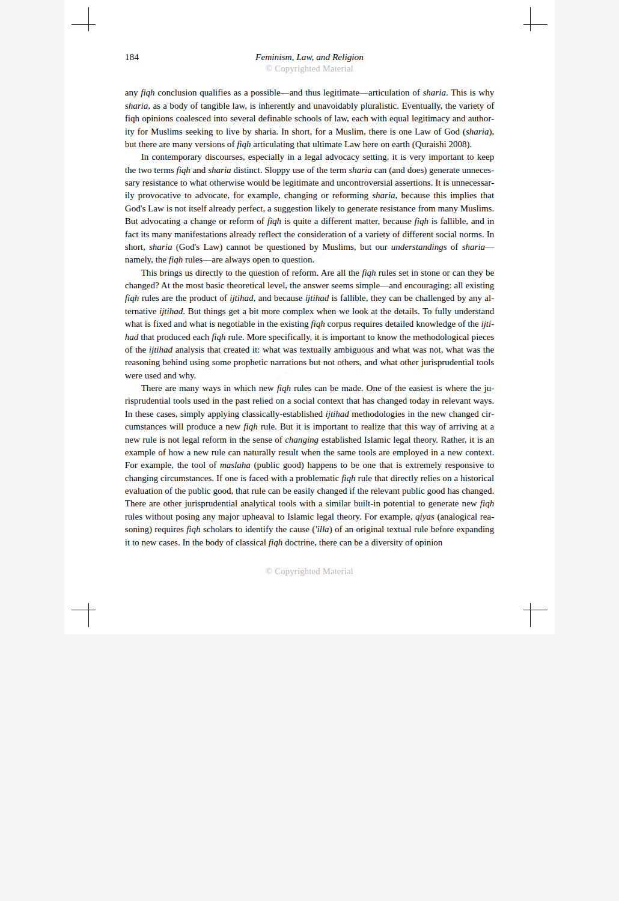184
Feminism, Law, and Religion
© Copyrighted Material
www.ashgate.com www.ashgate.com www.ashgate.com www.ashgate.com www.ashgate.com www.ashgate.com www.ashgate.com www.ashgate.com www.ashgate.com www.ashgate.com www.ashgate.com www.ashgate.com www.ashgate.com www.ashgate.com www.ashgate.com www.ashgate.com www.ashgate.com www.ashgate.com www.ashgate.com www.ashgate.com www.ashgate.com
any fiqh conclusion qualifies as a possible—and thus legitimate—articulation of sharia. This is why sharia, as a body of tangible law, is inherently and unavoidably pluralistic. Eventually, the variety of fiqh opinions coalesced into several definable schools of law, each with equal legitimacy and authority for Muslims seeking to live by sharia. In short, for a Muslim, there is one Law of God (sharia), but there are many versions of fiqh articulating that ultimate Law here on earth (Quraishi 2008).
In contemporary discourses, especially in a legal advocacy setting, it is very important to keep the two terms fiqh and sharia distinct. Sloppy use of the term sharia can (and does) generate unnecessary resistance to what otherwise would be legitimate and uncontroversial assertions. It is unnecessarily provocative to advocate, for example, changing or reforming sharia, because this implies that God's Law is not itself already perfect, a suggestion likely to generate resistance from many Muslims. But advocating a change or reform of fiqh is quite a different matter, because fiqh is fallible, and in fact its many manifestations already reflect the consideration of a variety of different social norms. In short, sharia (God's Law) cannot be questioned by Muslims, but our understandings of sharia—namely, the fiqh rules—are always open to question.
This brings us directly to the question of reform. Are all the fiqh rules set in stone or can they be changed? At the most basic theoretical level, the answer seems simple—and encouraging: all existing fiqh rules are the product of ijtihad, and because ijtihad is fallible, they can be challenged by any alternative ijtihad. But things get a bit more complex when we look at the details. To fully understand what is fixed and what is negotiable in the existing fiqh corpus requires detailed knowledge of the ijtihad that produced each fiqh rule. More specifically, it is important to know the methodological pieces of the ijtihad analysis that created it: what was textually ambiguous and what was not, what was the reasoning behind using some prophetic narrations but not others, and what other jurisprudential tools were used and why.
There are many ways in which new fiqh rules can be made. One of the easiest is where the jurisprudential tools used in the past relied on a social context that has changed today in relevant ways. In these cases, simply applying classically-established ijtihad methodologies in the new changed circumstances will produce a new fiqh rule. But it is important to realize that this way of arriving at a new rule is not legal reform in the sense of changing established Islamic legal theory. Rather, it is an example of how a new rule can naturally result when the same tools are employed in a new context. For example, the tool of maslaha (public good) happens to be one that is extremely responsive to changing circumstances. If one is faced with a problematic fiqh rule that directly relies on a historical evaluation of the public good, that rule can be easily changed if the relevant public good has changed. There are other jurisprudential analytical tools with a similar built-in potential to generate new fiqh rules without posing any major upheaval to Islamic legal theory. For example, qiyas (analogical reasoning) requires fiqh scholars to identify the cause ('illa) of an original textual rule before expanding it to new cases. In the body of classical fiqh doctrine, there can be a diversity of opinion
© Copyrighted Material